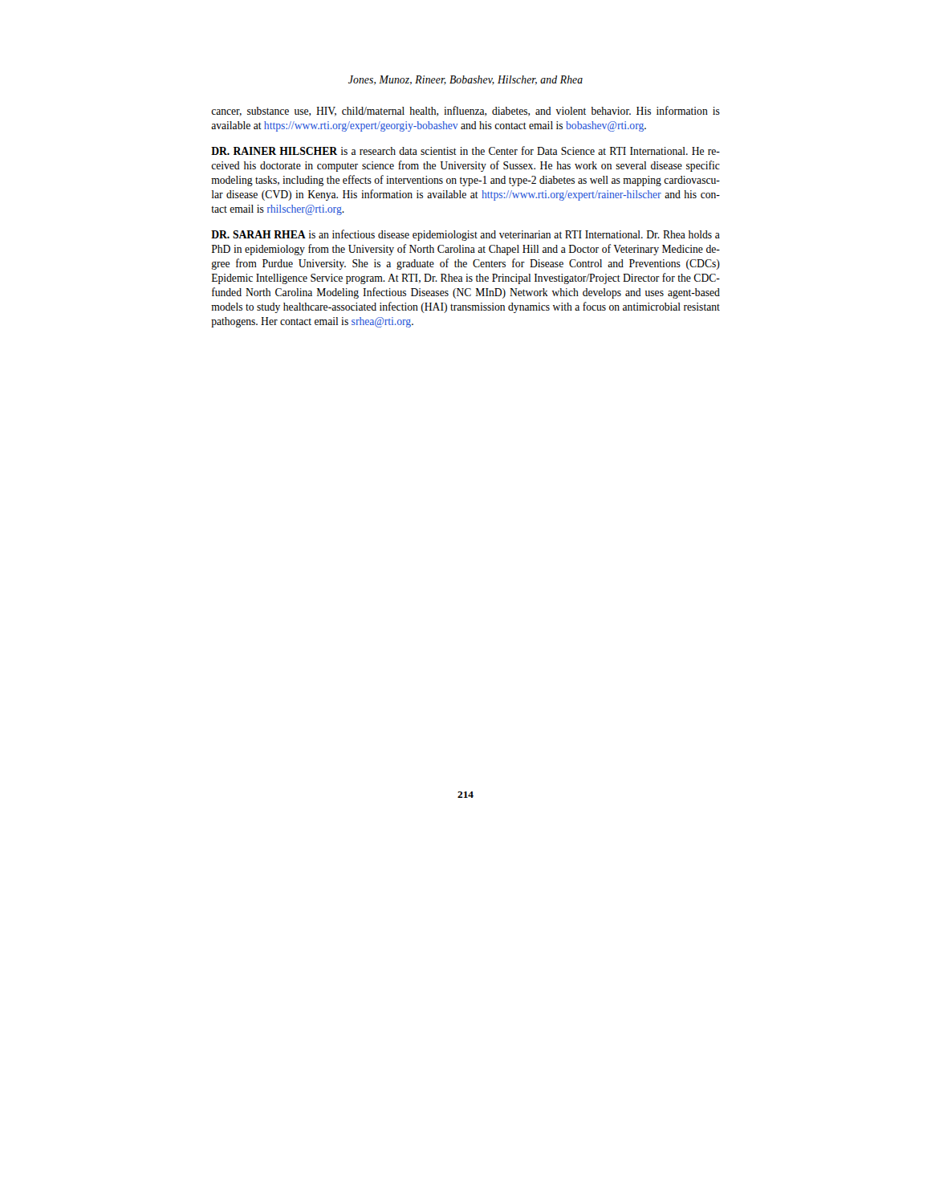Jones, Munoz, Rineer, Bobashev, Hilscher, and Rhea
cancer, substance use, HIV, child/maternal health, influenza, diabetes, and violent behavior. His information is available at https://www.rti.org/expert/georgiy-bobashev and his contact email is bobashev@rti.org.
DR. RAINER HILSCHER is a research data scientist in the Center for Data Science at RTI International. He received his doctorate in computer science from the University of Sussex. He has work on several disease specific modeling tasks, including the effects of interventions on type-1 and type-2 diabetes as well as mapping cardiovascular disease (CVD) in Kenya. His information is available at https://www.rti.org/expert/rainer-hilscher and his contact email is rhilscher@rti.org.
DR. SARAH RHEA is an infectious disease epidemiologist and veterinarian at RTI International. Dr. Rhea holds a PhD in epidemiology from the University of North Carolina at Chapel Hill and a Doctor of Veterinary Medicine degree from Purdue University. She is a graduate of the Centers for Disease Control and Preventions (CDCs) Epidemic Intelligence Service program. At RTI, Dr. Rhea is the Principal Investigator/Project Director for the CDC-funded North Carolina Modeling Infectious Diseases (NC MInD) Network which develops and uses agent-based models to study healthcare-associated infection (HAI) transmission dynamics with a focus on antimicrobial resistant pathogens. Her contact email is srhea@rti.org.
214